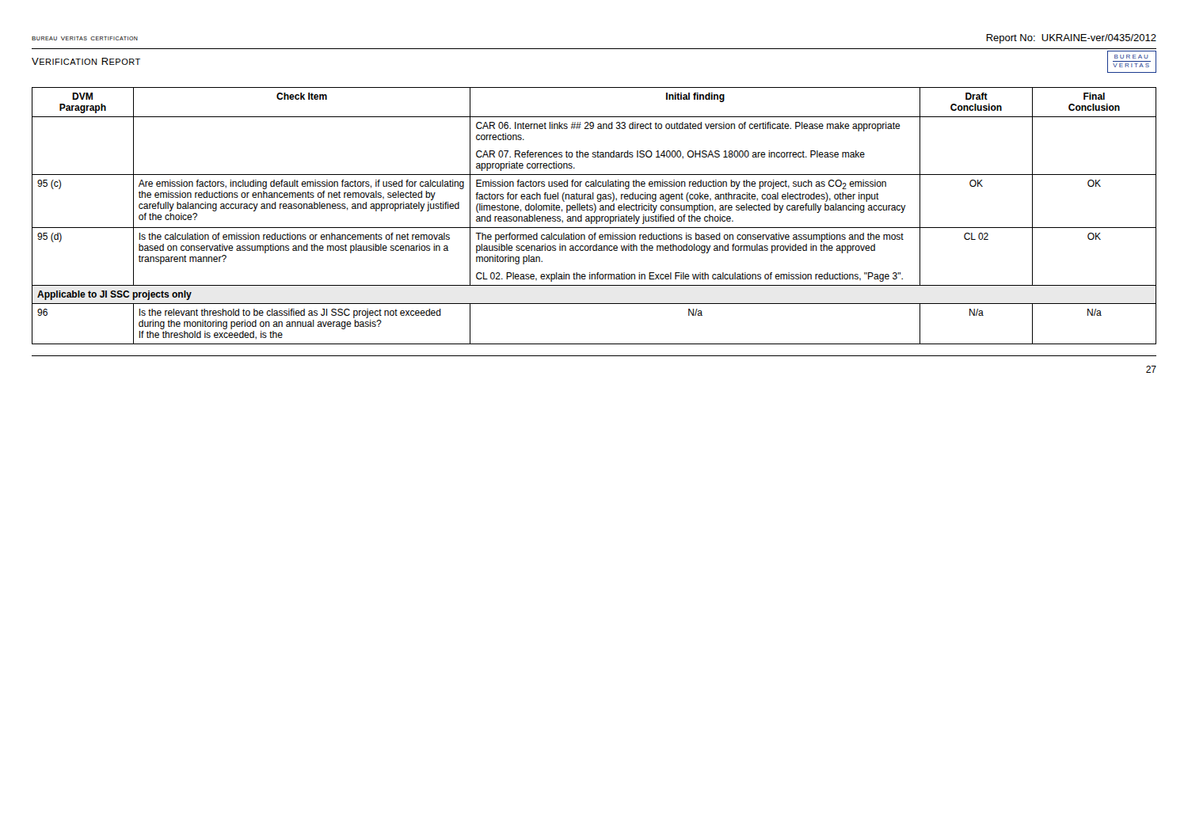BUREAU VERITAS CERTIFICATION
Report No: UKRAINE-ver/0435/2012
VERIFICATION REPORT
BUREAU
VERITAS
| DVM Paragraph | Check Item | Initial finding | Draft Conclusion | Final Conclusion |
| --- | --- | --- | --- | --- |
| | | CAR 06. Internet links ## 29 and 33 direct to outdated version of certificate. Please make appropriate corrections. CAR 07. References to the standards ISO 14000, OHSAS 18000 are incorrect. Please make appropriate corrections. | | |
| 95 (c) | Are emission factors, including default emission factors, if used for calculating the emission reductions or enhancements of net removals, selected by carefully balancing accuracy and reasonableness, and appropriately justified of the choice? | Emission factors used for calculating the emission reduction by the project, such as CO 2 emission factors for each fuel (natural gas), reducing agent (coke, anthracite, coal electrodes), other input (limestone, dolomite, pellets) and electricity consumption, are selected by carefully balancing accuracy and reasonableness, and appropriately justified of the choice. | OK | OK |
| 95 (d) | Is the calculation of emission reductions or enhancements of net removals based on conservative assumptions and the most plausible scenarios in a transparent manner? | The performed calculation of emission reductions is based on conservative assumptions and the most plausible scenarios in accordance with the methodology and formulas provided in the approved monitoring plan. CL 02. Please, explain the information in Excel File with calculations of emission reductions, "Page 3". | CL 02 | OK |
| Applicable to JI SSC projects only |
| 96 | Is the relevant threshold to be classified as JI SSC project not exceeded during the monitoring period on an annual average basis? If the threshold is exceeded, is the | N/a | N/a | N/a |
27